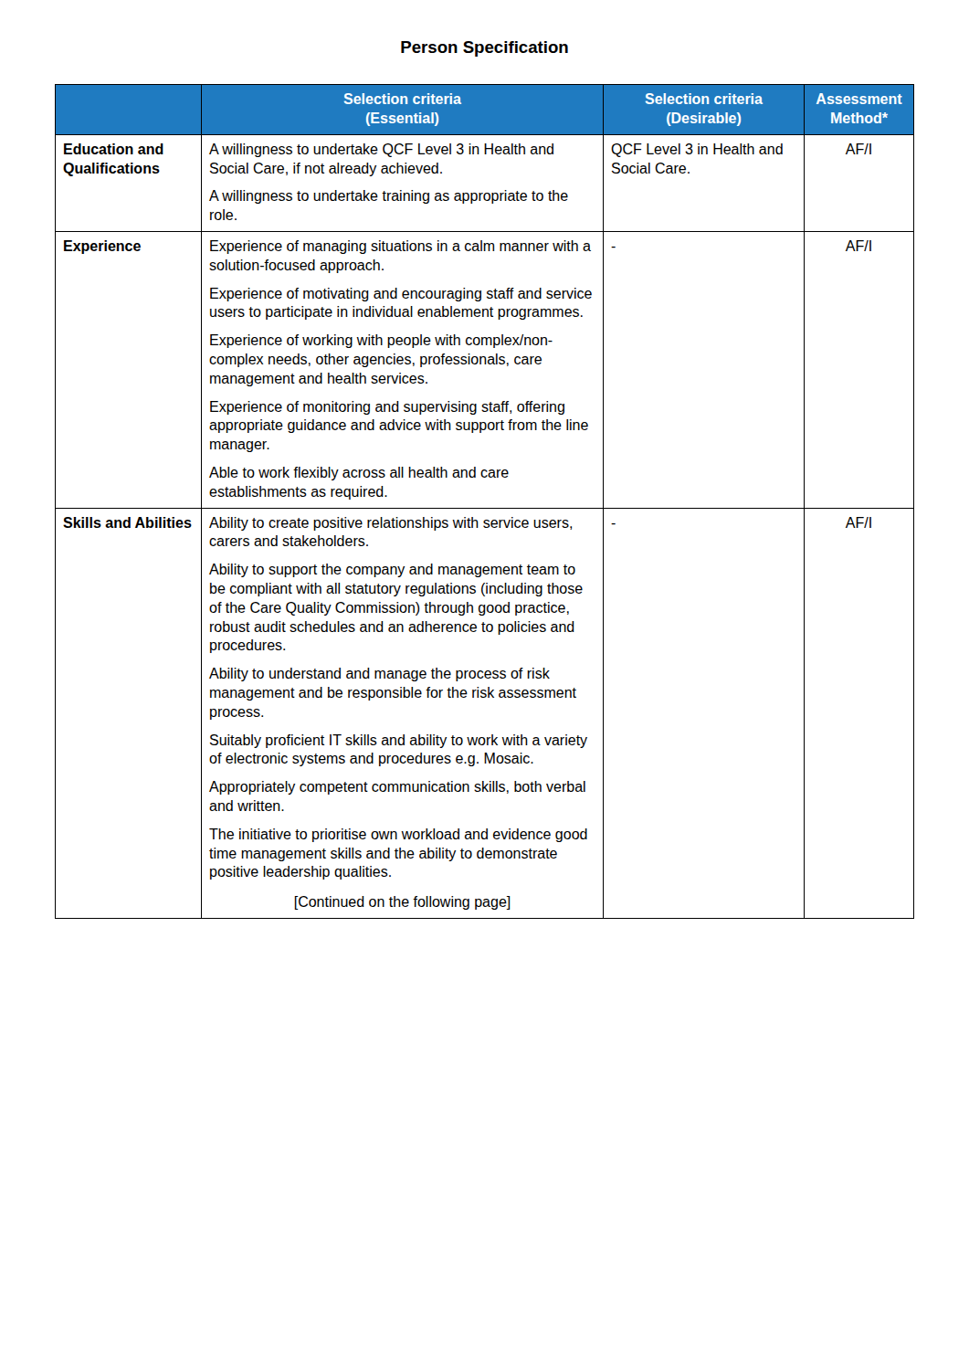Person Specification
| | Selection criteria (Essential) | Selection criteria (Desirable) | Assessment Method* |
| --- | --- | --- | --- |
| Education and Qualifications | A willingness to undertake QCF Level 3 in Health and Social Care, if not already achieved. A willingness to undertake training as appropriate to the role. | QCF Level 3 in Health and Social Care. | AF/I |
| Experience | Experience of managing situations in a calm manner with a solution-focused approach. Experience of motivating and encouraging staff and service users to participate in individual enablement programmes. Experience of working with people with complex/non-complex needs, other agencies, professionals, care management and health services. Experience of monitoring and supervising staff, offering appropriate guidance and advice with support from the line manager. Able to work flexibly across all health and care establishments as required. | - | AF/I |
| Skills and Abilities | Ability to create positive relationships with service users, carers and stakeholders. Ability to support the company and management team to be compliant with all statutory regulations (including those of the Care Quality Commission) through good practice, robust audit schedules and an adherence to policies and procedures. Ability to understand and manage the process of risk management and be responsible for the risk assessment process. Suitably proficient IT skills and ability to work with a variety of electronic systems and procedures e.g. Mosaic. Appropriately competent communication skills, both verbal and written. The initiative to prioritise own workload and evidence good time management skills and the ability to demonstrate positive leadership qualities. [Continued on the following page] | - | AF/I |